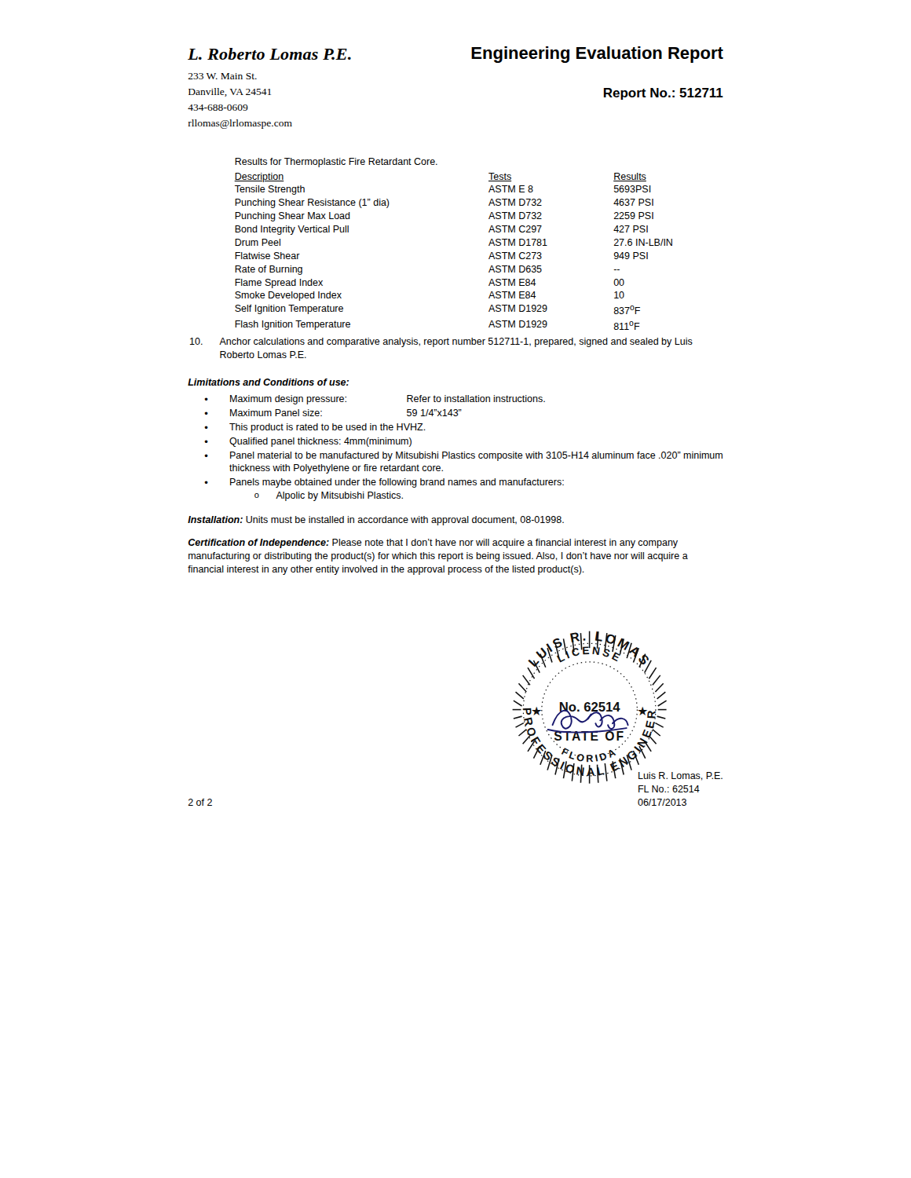L. Roberto Lomas P.E.
233 W. Main St.
Danville, VA 24541
434-688-0609
rllomas@lrlomaspe.com
Engineering Evaluation Report
Report No.: 512711
Results for Thermoplastic Fire Retardant Core.
| Description | Tests | Results |
| --- | --- | --- |
| Tensile Strength | ASTM E 8 | 5693PSI |
| Punching Shear Resistance (1” dia) | ASTM D732 | 4637 PSI |
| Punching Shear Max Load | ASTM D732 | 2259 PSI |
| Bond Integrity Vertical Pull | ASTM C297 | 427 PSI |
| Drum Peel | ASTM D1781 | 27.6 IN-LB/IN |
| Flatwise Shear | ASTM C273 | 949 PSI |
| Rate of Burning | ASTM D635 | -- |
| Flame Spread Index | ASTM E84 | 00 |
| Smoke Developed Index | ASTM E84 | 10 |
| Self Ignition Temperature | ASTM D1929 | 837 o F |
| Flash Ignition Temperature | ASTM D1929 | 811 o F |
10.
Anchor calculations and comparative analysis, report number 512711-1, prepared, signed and sealed by Luis Roberto Lomas P.E.
Limitations and Conditions of use:
Maximum design pressure: Refer to installation instructions.
Maximum Panel size: 59 1/4”x143”
This product is rated to be used in the HVHZ.
Qualified panel thickness: 4mm(minimum)
Panel material to be manufactured by Mitsubishi Plastics composite with 3105-H14 aluminum face .020” minimum thickness with Polyethylene or fire retardant core.
Panels maybe obtained under the following brand names and manufacturers:
Alpolic by Mitsubishi Plastics.
Installation: Units must be installed in accordance with approval document, 08-01998.
Certification of Independence: Please note that I don’t have nor will acquire a financial interest in any company manufacturing or distributing the product(s) for which this report is being issued. Also, I don’t have nor will acquire a financial interest in any other entity involved in the approval process of the listed product(s).
LUIS R. LOMAS PROFESSIONAL ENGINEER LICENSE FLORIDA ★ ★ No. 62514 STATE OF
2 of 2
Luis R. Lomas, P.E.
FL No.: 62514
06/17/2013